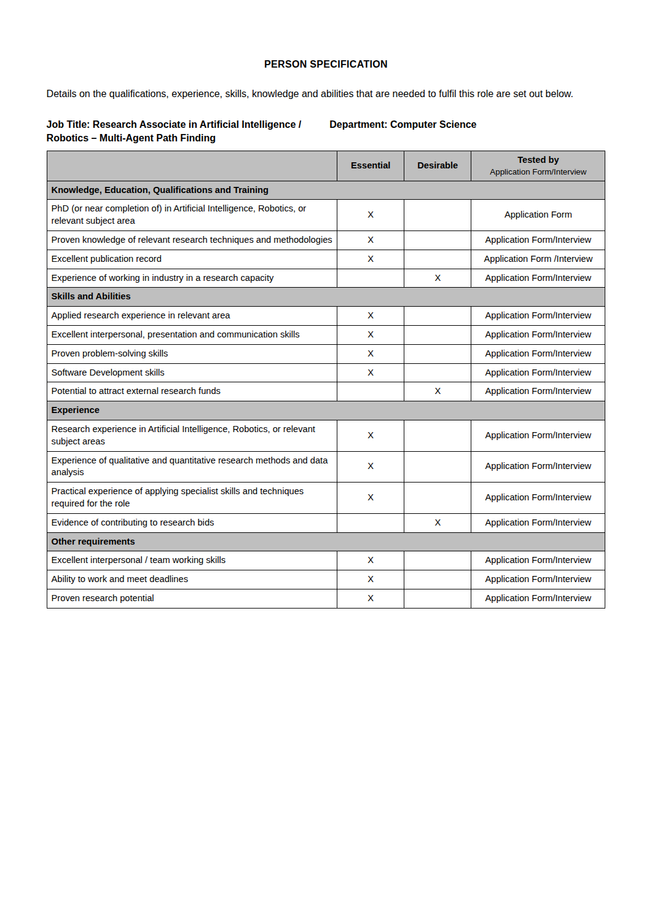PERSON SPECIFICATION
Details on the qualifications, experience, skills, knowledge and abilities that are needed to fulfil this role are set out below.
Job Title: Research Associate in Artificial Intelligence / Robotics – Multi-Agent Path Finding
Department: Computer Science
| | Essential | Desirable | Tested by Application Form/Interview |
| --- | --- | --- | --- |
| Knowledge, Education, Qualifications and Training |
| PhD (or near completion of) in Artificial Intelligence, Robotics, or relevant subject area | X | | Application Form |
| Proven knowledge of relevant research techniques and methodologies | X | | Application Form/Interview |
| Excellent publication record | X | | Application Form /Interview |
| Experience of working in industry in a research capacity | | X | Application Form/Interview |
| Skills and Abilities |
| Applied research experience in relevant area | X | | Application Form/Interview |
| Excellent interpersonal, presentation and communication skills | X | | Application Form/Interview |
| Proven problem-solving skills | X | | Application Form/Interview |
| Software Development skills | X | | Application Form/Interview |
| Potential to attract external research funds | | X | Application Form/Interview |
| Experience |
| Research experience in Artificial Intelligence, Robotics, or relevant subject areas | X | | Application Form/Interview |
| Experience of qualitative and quantitative research methods and data analysis | X | | Application Form/Interview |
| Practical experience of applying specialist skills and techniques required for the role | X | | Application Form/Interview |
| Evidence of contributing to research bids | | X | Application Form/Interview |
| Other requirements |
| Excellent interpersonal / team working skills | X | | Application Form/Interview |
| Ability to work and meet deadlines | X | | Application Form/Interview |
| Proven research potential | X | | Application Form/Interview |